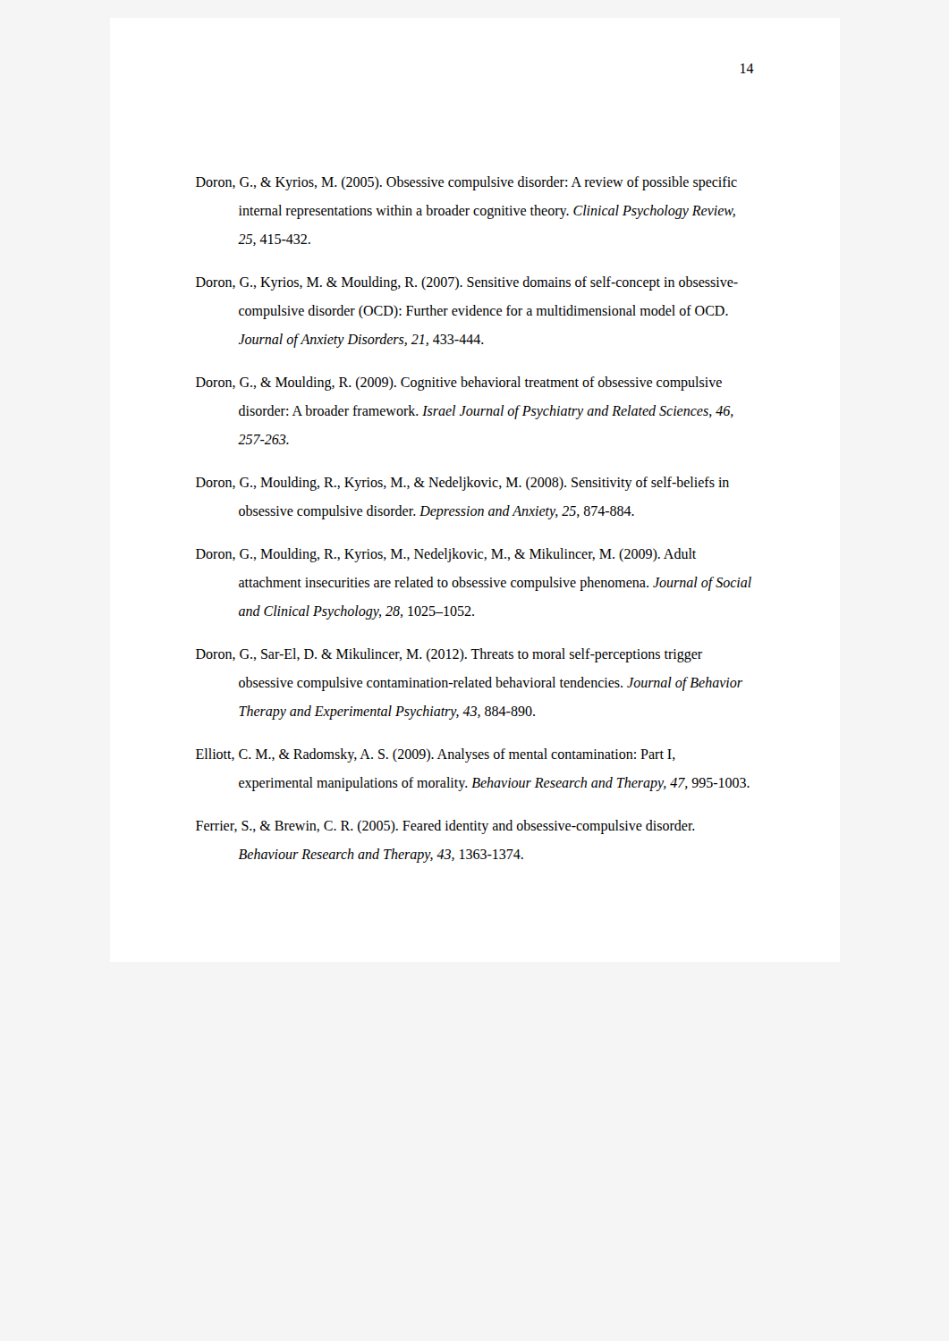14
Doron, G., & Kyrios, M. (2005). Obsessive compulsive disorder: A review of possible specific internal representations within a broader cognitive theory. Clinical Psychology Review, 25, 415-432.
Doron, G., Kyrios, M. & Moulding, R. (2007). Sensitive domains of self-concept in obsessive-compulsive disorder (OCD): Further evidence for a multidimensional model of OCD. Journal of Anxiety Disorders, 21, 433-444.
Doron, G., & Moulding, R. (2009). Cognitive behavioral treatment of obsessive compulsive disorder: A broader framework. Israel Journal of Psychiatry and Related Sciences, 46, 257-263.
Doron, G., Moulding, R., Kyrios, M., & Nedeljkovic, M. (2008). Sensitivity of self-beliefs in obsessive compulsive disorder. Depression and Anxiety, 25, 874-884.
Doron, G., Moulding, R., Kyrios, M., Nedeljkovic, M., & Mikulincer, M. (2009). Adult attachment insecurities are related to obsessive compulsive phenomena. Journal of Social and Clinical Psychology, 28, 1025–1052.
Doron, G., Sar-El, D. & Mikulincer, M. (2012). Threats to moral self-perceptions trigger obsessive compulsive contamination-related behavioral tendencies. Journal of Behavior Therapy and Experimental Psychiatry, 43, 884-890.
Elliott, C. M., & Radomsky, A. S. (2009). Analyses of mental contamination: Part I, experimental manipulations of morality. Behaviour Research and Therapy, 47, 995-1003.
Ferrier, S., & Brewin, C. R. (2005). Feared identity and obsessive-compulsive disorder. Behaviour Research and Therapy, 43, 1363-1374.